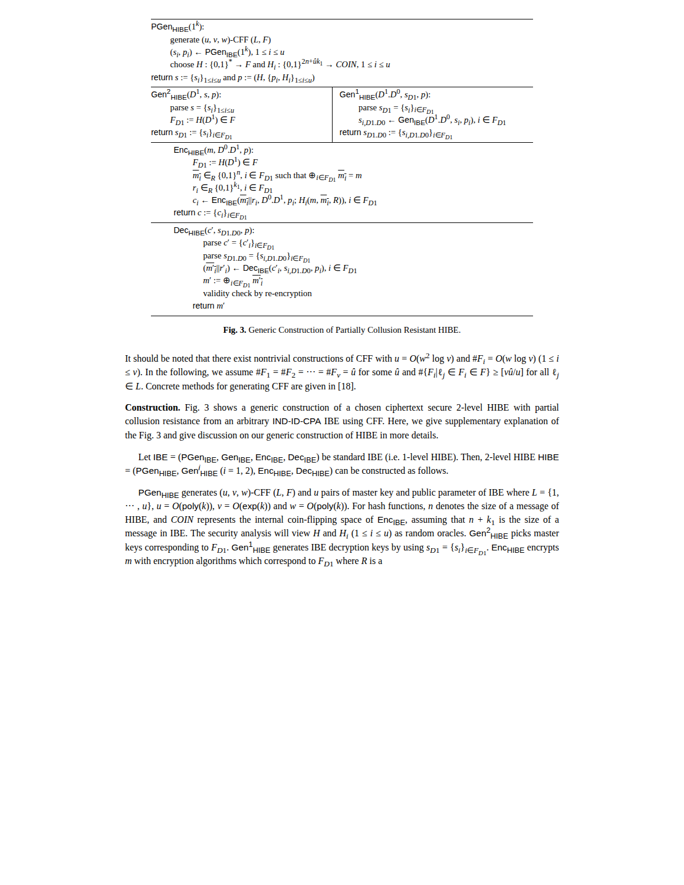PGenHIBE(1k):
generate (u, v, w)-CFF (L, F)
(si, pi) ← PGenIBE(1k), 1 ≤ i ≤ u
choose H : {0,1}* → F and Hi : {0,1}2n+ûk1 → COIN, 1 ≤ i ≤ u
return s := {si}1≤i≤u and p := (H, {pi, Hi}1≤i≤u)
Gen2HIBE(D1, s, p):
parse s = {si}1≤i≤u
FD1 := H(D1) ∈ F
return sD1 := {si}i∈FD1
Gen1HIBE(D1.D0, sD1, p):
parse sD1 = {si}i∈FD1
si,D1.D0 ← GenIBE(D1.D0, si, pi), i ∈ FD1
return sD1.D0 := {si,D1.D0}i∈FD1
EncHIBE(m, D0.D1, p):
FD1 := H(D1) ∈ F
mi ∈R {0,1}n, i ∈ FD1 such that ⊕i∈FD1 mi = m
ri ∈R {0,1}k1, i ∈ FD1
ci ← EncIBE(mi||ri, D0.D1, pi; Hi(m, mi, R)), i ∈ FD1
return c := {ci}i∈FD1
DecHIBE(c′, sD1.D0, p):
parse c′ = {c′i}i∈FD1
parse sD1.D0 = {si,D1.D0}i∈FD1
(m′i||r′i) ← DecIBE(c′i, si,D1.D0, pi), i ∈ FD1
m′ := ⊕i∈FD1 m′i
validity check by re-encryption
return m′
Fig. 3. Generic Construction of Partially Collusion Resistant HIBE.
It should be noted that there exist nontrivial constructions of CFF with u = O(w2 log v) and #Fi = O(w log v) (1 ≤ i ≤ v). In the following, we assume #F1 = #F2 = ··· = #Fv = û for some û and #{Fi|ℓj ∈ Fi ∈ F} ≥ [vû/u] for all ℓj ∈ L. Concrete methods for generating CFF are given in [18].
Construction. Fig. 3 shows a generic construction of a chosen ciphertext secure 2-level HIBE with partial collusion resistance from an arbitrary IND-ID-CPA IBE using CFF. Here, we give supplementary explanation of the Fig. 3 and give discussion on our generic construction of HIBE in more details.
Let IBE = (PGenIBE, GenIBE, EncIBE, DecIBE) be standard IBE (i.e. 1-level HIBE). Then, 2-level HIBE HIBE = (PGenHIBE, GeniHIBE (i = 1, 2), EncHIBE, DecHIBE) can be constructed as follows.
PGenHIBE generates (u, v, w)-CFF (L, F) and u pairs of master key and public parameter of IBE where L = {1, ··· , u}, u = O(poly(k)), v = O(exp(k)) and w = O(poly(k)). For hash functions, n denotes the size of a message of HIBE, and COIN represents the internal coin-flipping space of EncIBE, assuming that n + k1 is the size of a message in IBE. The security analysis will view H and Hi (1 ≤ i ≤ u) as random oracles. Gen2HIBE picks master keys corresponding to FD1. Gen1HIBE generates IBE decryption keys by using sD1 = {si}i∈FD1. EncHIBE encrypts m with encryption algorithms which correspond to FD1 where R is a